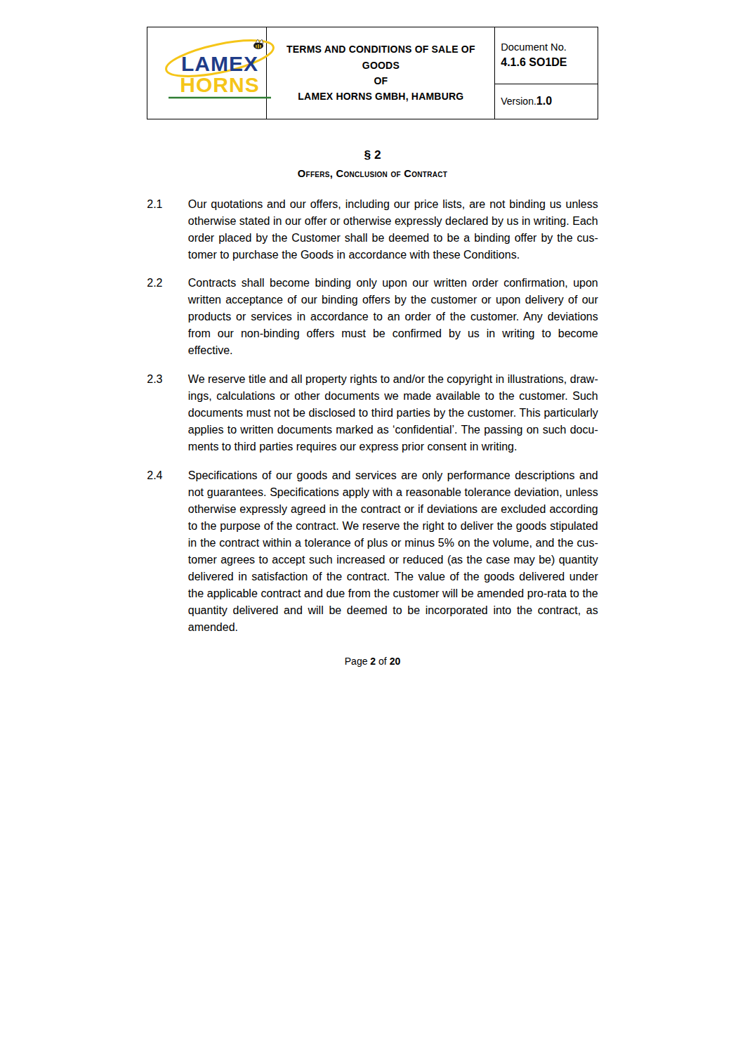| LAMEX HORNS | TERMS AND CONDITIONS OF SALE OF GOODS OF LAMEX HORNS GMBH, HAMBURG | Document No. 4.1.6 SO1DE |
| Version. 1.0 |
§ 2
Offers, Conclusion of Contract
2.1 Our quotations and our offers, including our price lists, are not binding us unless otherwise stated in our offer or otherwise expressly declared by us in writing. Each order placed by the Customer shall be deemed to be a binding offer by the customer to purchase the Goods in accordance with these Conditions.
2.2 Contracts shall become binding only upon our written order confirmation, upon written acceptance of our binding offers by the customer or upon delivery of our products or services in accordance to an order of the customer. Any deviations from our non-binding offers must be confirmed by us in writing to become effective.
2.3 We reserve title and all property rights to and/or the copyright in illustrations, drawings, calculations or other documents we made available to the customer. Such documents must not be disclosed to third parties by the customer. This particularly applies to written documents marked as ‘confidential’. The passing on such documents to third parties requires our express prior consent in writing.
2.4 Specifications of our goods and services are only performance descriptions and not guarantees. Specifications apply with a reasonable tolerance deviation, unless otherwise expressly agreed in the contract or if deviations are excluded according to the purpose of the contract. We reserve the right to deliver the goods stipulated in the contract within a tolerance of plus or minus 5% on the volume, and the customer agrees to accept such increased or reduced (as the case may be) quantity delivered in satisfaction of the contract. The value of the goods delivered under the applicable contract and due from the customer will be amended pro-rata to the quantity delivered and will be deemed to be incorporated into the contract, as amended.
Page 2 of 20